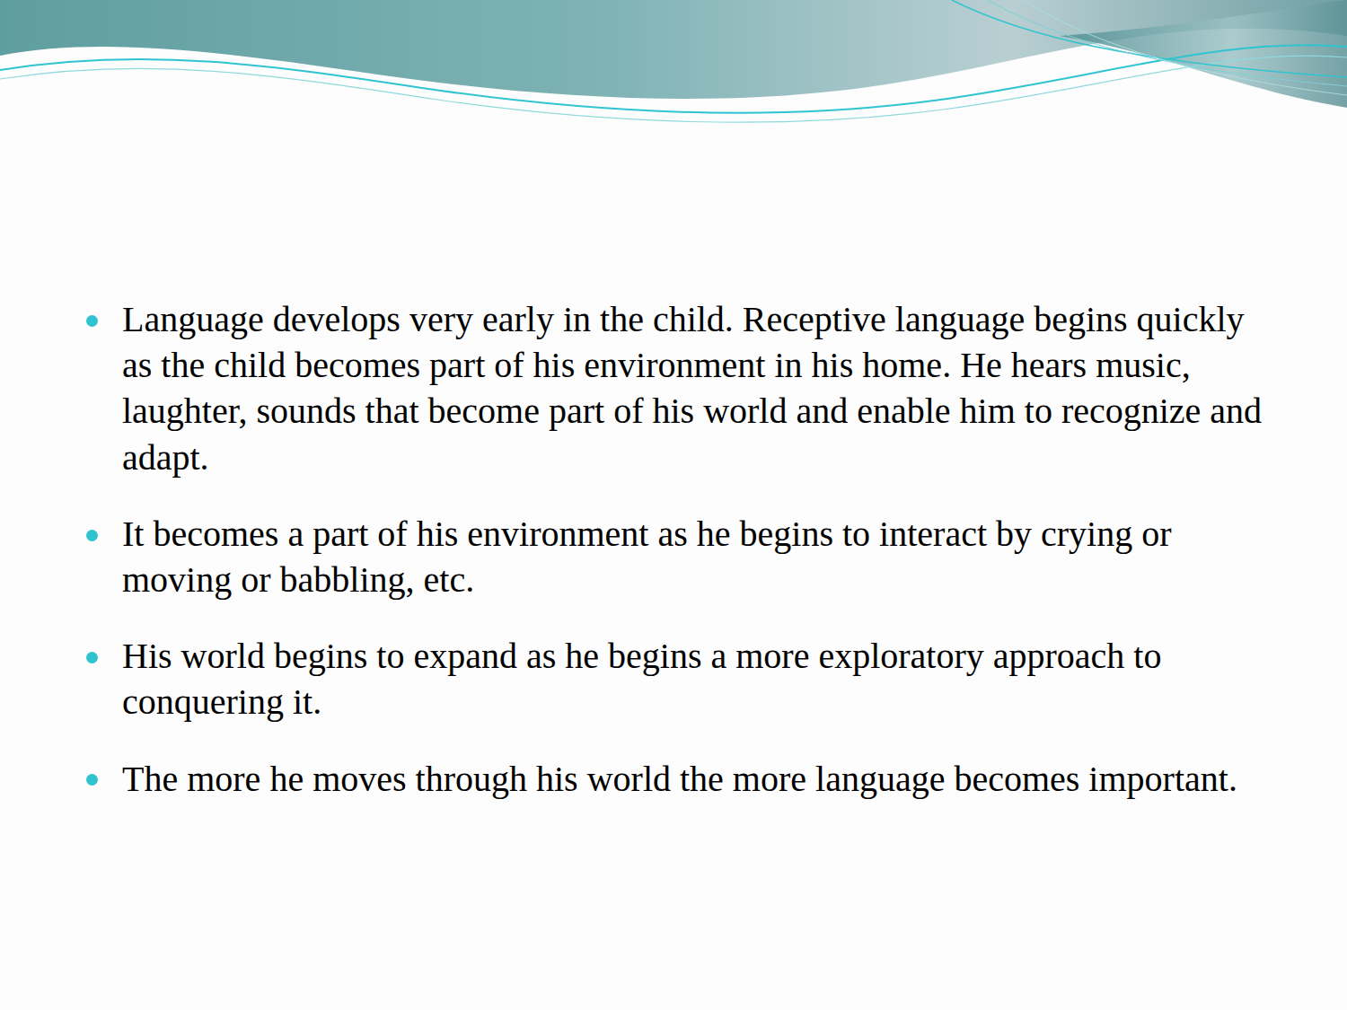Language develops very early in the child. Receptive language begins quickly as the child becomes part of his environment in his home. He hears music, laughter, sounds that become part of his world and enable him to recognize and adapt.
It becomes a part of his environment as he begins to interact by crying or moving or babbling, etc.
His world begins to expand as he begins a more exploratory approach to conquering it.
The more he moves through his world the more language becomes important.